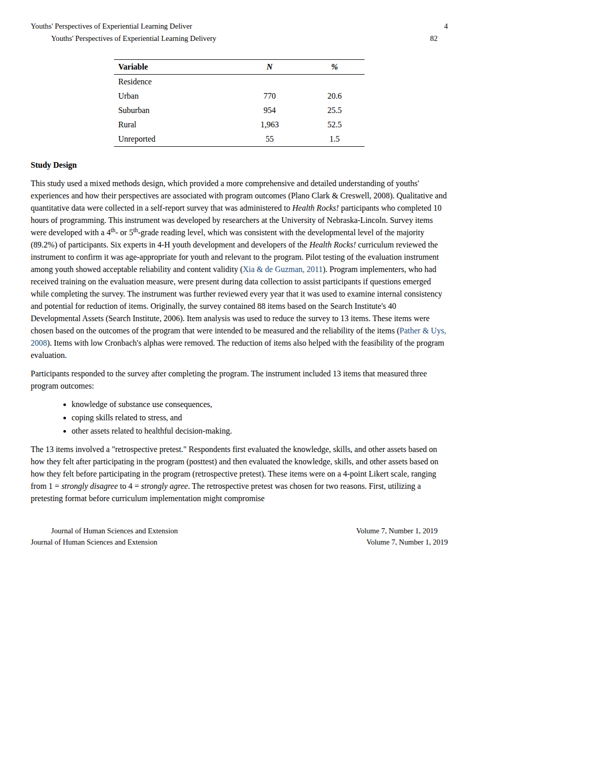Youths' Perspectives of Experiential Learning Deliver 4
Youths' Perspectives of Experiential Learning Delivery 82
| Variable | N | % |
| --- | --- | --- |
| Residence | | |
| Urban | 770 | 20.6 |
| Suburban | 954 | 25.5 |
| Rural | 1,963 | 52.5 |
| Unreported | 55 | 1.5 |
Study Design
This study used a mixed methods design, which provided a more comprehensive and detailed understanding of youths' experiences and how their perspectives are associated with program outcomes (Plano Clark & Creswell, 2008). Qualitative and quantitative data were collected in a self-report survey that was administered to Health Rocks! participants who completed 10 hours of programming. This instrument was developed by researchers at the University of Nebraska-Lincoln. Survey items were developed with a 4th- or 5th-grade reading level, which was consistent with the developmental level of the majority (89.2%) of participants. Six experts in 4-H youth development and developers of the Health Rocks! curriculum reviewed the instrument to confirm it was age-appropriate for youth and relevant to the program. Pilot testing of the evaluation instrument among youth showed acceptable reliability and content validity (Xia & de Guzman, 2011). Program implementers, who had received training on the evaluation measure, were present during data collection to assist participants if questions emerged while completing the survey. The instrument was further reviewed every year that it was used to examine internal consistency and potential for reduction of items. Originally, the survey contained 88 items based on the Search Institute's 40 Developmental Assets (Search Institute, 2006). Item analysis was used to reduce the survey to 13 items. These items were chosen based on the outcomes of the program that were intended to be measured and the reliability of the items (Pather & Uys, 2008). Items with low Cronbach's alphas were removed. The reduction of items also helped with the feasibility of the program evaluation.
Participants responded to the survey after completing the program. The instrument included 13 items that measured three program outcomes:
knowledge of substance use consequences,
coping skills related to stress, and
other assets related to healthful decision-making.
The 13 items involved a "retrospective pretest." Respondents first evaluated the knowledge, skills, and other assets based on how they felt after participating in the program (posttest) and then evaluated the knowledge, skills, and other assets based on how they felt before participating in the program (retrospective pretest). These items were on a 4-point Likert scale, ranging from 1 = strongly disagree to 4 = strongly agree. The retrospective pretest was chosen for two reasons. First, utilizing a pretesting format before curriculum implementation might compromise
Journal of Human Sciences and Extension Volume 7, Number 1, 2019
Journal of Human Sciences and Extension Volume 7, Number 1, 2019